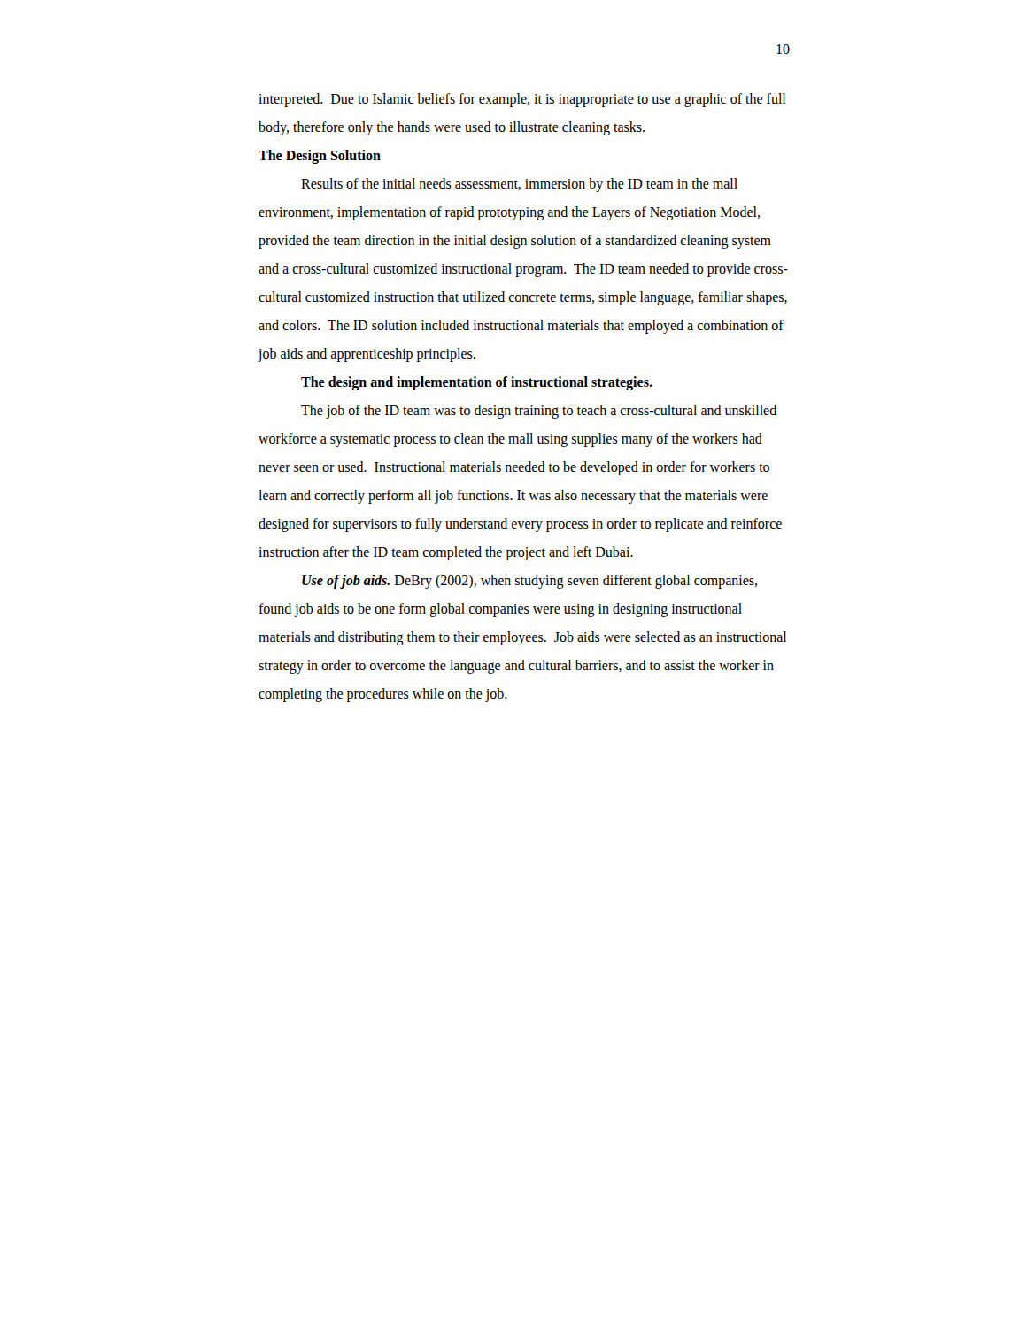10
interpreted. Due to Islamic beliefs for example, it is inappropriate to use a graphic of the full body, therefore only the hands were used to illustrate cleaning tasks.
The Design Solution
Results of the initial needs assessment, immersion by the ID team in the mall environment, implementation of rapid prototyping and the Layers of Negotiation Model, provided the team direction in the initial design solution of a standardized cleaning system and a cross-cultural customized instructional program. The ID team needed to provide cross-cultural customized instruction that utilized concrete terms, simple language, familiar shapes, and colors. The ID solution included instructional materials that employed a combination of job aids and apprenticeship principles.
The design and implementation of instructional strategies.
The job of the ID team was to design training to teach a cross-cultural and unskilled workforce a systematic process to clean the mall using supplies many of the workers had never seen or used. Instructional materials needed to be developed in order for workers to learn and correctly perform all job functions. It was also necessary that the materials were designed for supervisors to fully understand every process in order to replicate and reinforce instruction after the ID team completed the project and left Dubai.
Use of job aids. DeBry (2002), when studying seven different global companies, found job aids to be one form global companies were using in designing instructional materials and distributing them to their employees. Job aids were selected as an instructional strategy in order to overcome the language and cultural barriers, and to assist the worker in completing the procedures while on the job.